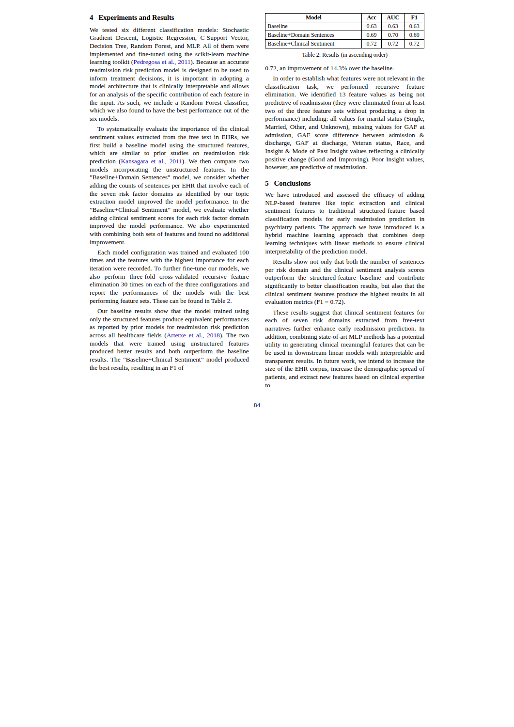4 Experiments and Results
We tested six different classification models: Stochastic Gradient Descent, Logistic Regression, C-Support Vector, Decision Tree, Random Forest, and MLP. All of them were implemented and fine-tuned using the scikit-learn machine learning toolkit (Pedregosa et al., 2011). Because an accurate readmission risk prediction model is designed to be used to inform treatment decisions, it is important in adopting a model architecture that is clinically interpretable and allows for an analysis of the specific contribution of each feature in the input. As such, we include a Random Forest classifier, which we also found to have the best performance out of the six models.
To systematically evaluate the importance of the clinical sentiment values extracted from the free text in EHRs, we first build a baseline model using the structured features, which are similar to prior studies on readmission risk prediction (Kansagara et al., 2011). We then compare two models incorporating the unstructured features. In the ”Baseline+Domain Sentences” model, we consider whether adding the counts of sentences per EHR that involve each of the seven risk factor domains as identified by our topic extraction model improved the model performance. In the ”Baseline+Clinical Sentiment” model, we evaluate whether adding clinical sentiment scores for each risk factor domain improved the model performance. We also experimented with combining both sets of features and found no additional improvement.
Each model configuration was trained and evaluated 100 times and the features with the highest importance for each iteration were recorded. To further fine-tune our models, we also perform three-fold cross-validated recursive feature elimination 30 times on each of the three configurations and report the performances of the models with the best performing feature sets. These can be found in Table 2.
Our baseline results show that the model trained using only the structured features produce equivalent performances as reported by prior models for readmission risk prediction across all healthcare fields (Artetxe et al., 2018). The two models that were trained using unstructured features produced better results and both outperform the baseline results. The ”Baseline+Clinical Sentiment” model produced the best results, resulting in an F1 of
| Model | Acc | AUC | F1 |
| --- | --- | --- | --- |
| Baseline | 0.63 | 0.63 | 0.63 |
| Baseline+Domain Sentences | 0.69 | 0.70 | 0.69 |
| Baseline+Clinical Sentiment | 0.72 | 0.72 | 0.72 |
Table 2: Results (in ascending order)
0.72, an improvement of 14.3% over the baseline.
In order to establish what features were not relevant in the classification task, we performed recursive feature elimination. We identified 13 feature values as being not predictive of readmission (they were eliminated from at least two of the three feature sets without producing a drop in performance) including: all values for marital status (Single, Married, Other, and Unknown), missing values for GAF at admission, GAF score difference between admission & discharge, GAF at discharge, Veteran status, Race, and Insight & Mode of Past Insight values reflecting a clinically positive change (Good and Improving). Poor Insight values, however, are predictive of readmission.
5 Conclusions
We have introduced and assessed the efficacy of adding NLP-based features like topic extraction and clinical sentiment features to traditional structured-feature based classification models for early readmission prediction in psychiatry patients. The approach we have introduced is a hybrid machine learning approach that combines deep learning techniques with linear methods to ensure clinical interpretability of the prediction model.
Results show not only that both the number of sentences per risk domain and the clinical sentiment analysis scores outperform the structured-feature baseline and contribute significantly to better classification results, but also that the clinical sentiment features produce the highest results in all evaluation metrics (F1 = 0.72).
These results suggest that clinical sentiment features for each of seven risk domains extracted from free-text narratives further enhance early readmission prediction. In addition, combining state-of-art MLP methods has a potential utility in generating clinical meaningful features that can be be used in downstream linear models with interpretable and transparent results. In future work, we intend to increase the size of the EHR corpus, increase the demographic spread of patients, and extract new features based on clinical expertise to
84